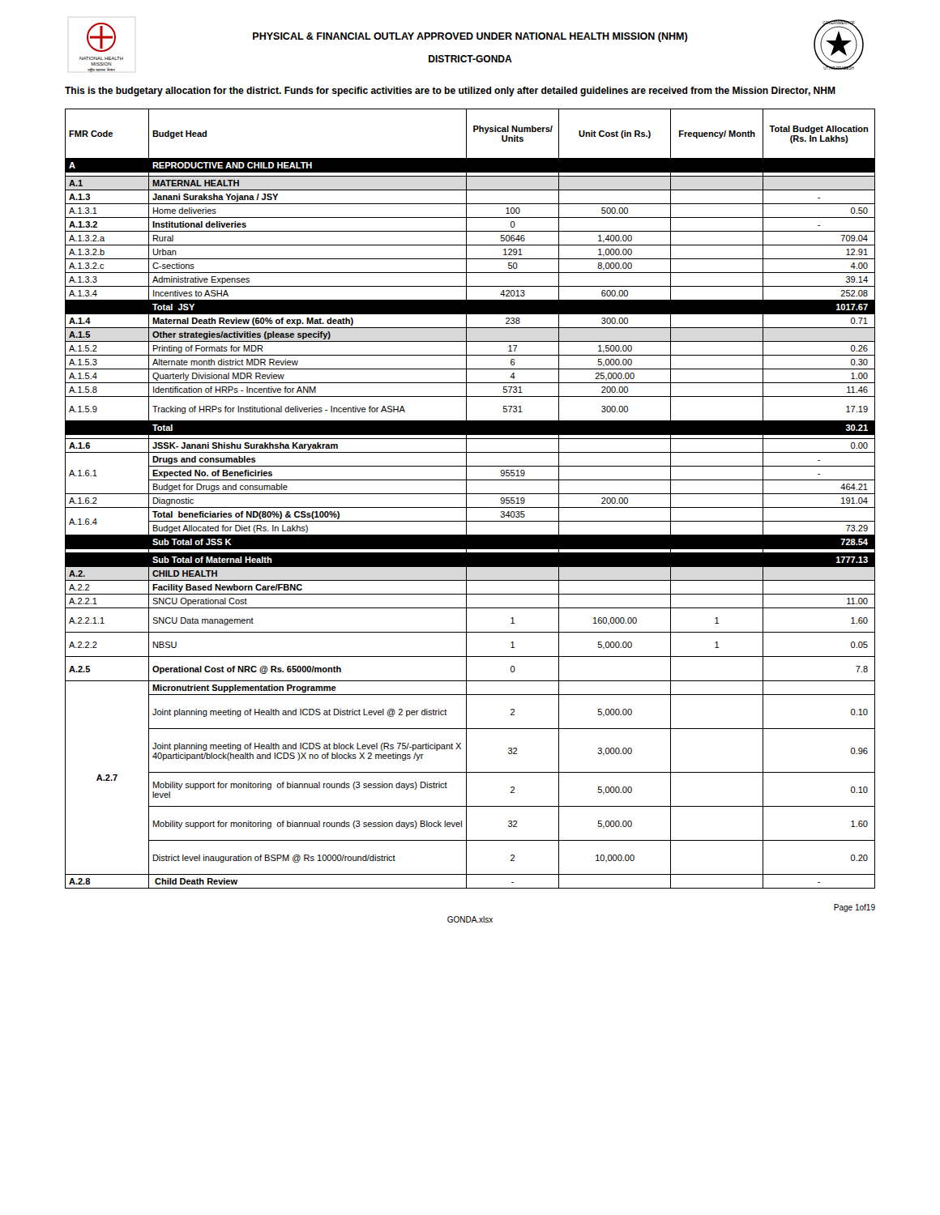NATIONAL HEALTH MISSION राष्ट्रीय स्वास्थ्य मिशन
PHYSICAL & FINANCIAL OUTLAY APPROVED UNDER NATIONAL HEALTH MISSION (NHM)
DISTRICT-GONDA
GOVERNMENT OF UTTAR PRADESH
This is the budgetary allocation for the district. Funds for specific activities are to be utilized only after detailed guidelines are received from the Mission Director, NHM
| FMR Code | Budget Head | Physical Numbers/ Units | Unit Cost (in Rs.) | Frequency/ Month | Total Budget Allocation (Rs. In Lakhs) |
| --- | --- | --- | --- | --- | --- |
| A | REPRODUCTIVE AND CHILD HEALTH | | | | |
| A.1 | MATERNAL HEALTH | | | | |
| A.1.3 | Janani Suraksha Yojana / JSY | | | | - |
| A.1.3.1 | Home deliveries | 100 | 500.00 | | 0.50 |
| A.1.3.2 | Institutional deliveries | 0 | | | - |
| A.1.3.2.a | Rural | 50646 | 1,400.00 | | 709.04 |
| A.1.3.2.b | Urban | 1291 | 1,000.00 | | 12.91 |
| A.1.3.2.c | C-sections | 50 | 8,000.00 | | 4.00 |
| A.1.3.3 | Administrative Expenses | | | | 39.14 |
| A.1.3.4 | Incentives to ASHA | 42013 | 600.00 | | 252.08 |
| | Total JSY | | | | 1017.67 |
| A.1.4 | Maternal Death Review (60% of exp. Mat. death) | 238 | 300.00 | | 0.71 |
| A.1.5 | Other strategies/activities (please specify) | | | | |
| A.1.5.2 | Printing of Formats for MDR | 17 | 1,500.00 | | 0.26 |
| A.1.5.3 | Alternate month district MDR Review | 6 | 5,000.00 | | 0.30 |
| A.1.5.4 | Quarterly Divisional MDR Review | 4 | 25,000.00 | | 1.00 |
| A.1.5.8 | Identification of HRPs - Incentive for ANM | 5731 | 200.00 | | 11.46 |
| A.1.5.9 | Tracking of HRPs for Institutional deliveries - Incentive for ASHA | 5731 | 300.00 | | 17.19 |
| | Total | | | | 30.21 |
| A.1.6 | JSSK- Janani Shishu Surakhsha Karyakram | | | | 0.00 |
| A.1.6.1 | Drugs and consumables | | | | - |
| Expected No. of Beneficiries | 95519 | | | - |
| Budget for Drugs and consumable | | | | 464.21 |
| A.1.6.2 | Diagnostic | 95519 | 200.00 | | 191.04 |
| A.1.6.4 | Total beneficiaries of ND(80%) & CSs(100%) | 34035 | | | |
| Budget Allocated for Diet (Rs. In Lakhs) | | | | 73.29 |
| | Sub Total of JSS K | | | | 728.54 |
| | Sub Total of Maternal Health | | | | 1777.13 |
| A.2. | CHILD HEALTH | | | | |
| A.2.2 | Facility Based Newborn Care/FBNC | | | | |
| A.2.2.1 | SNCU Operational Cost | | | | 11.00 |
| A.2.2.1.1 | SNCU Data management | 1 | 160,000.00 | 1 | 1.60 |
| A.2.2.2 | NBSU | 1 | 5,000.00 | 1 | 0.05 |
| A.2.5 | Operational Cost of NRC @ Rs. 65000/month | 0 | | | 7.8 |
| A.2.7 | Micronutrient Supplementation Programme | | | | |
| Joint planning meeting of Health and ICDS at District Level @ 2 per district | 2 | 5,000.00 | | 0.10 |
| Joint planning meeting of Health and ICDS at block Level (Rs 75/-participant X 40participant/block(health and ICDS )X no of blocks X 2 meetings /yr | 32 | 3,000.00 | | 0.96 |
| Mobility support for monitoring of biannual rounds (3 session days) District level | 2 | 5,000.00 | | 0.10 |
| Mobility support for monitoring of biannual rounds (3 session days) Block level | 32 | 5,000.00 | | 1.60 |
| District level inauguration of BSPM @ Rs 10000/round/district | 2 | 10,000.00 | | 0.20 |
| A.2.8 | Child Death Review | - | | | - |
Page 1of19
GONDA.xlsx